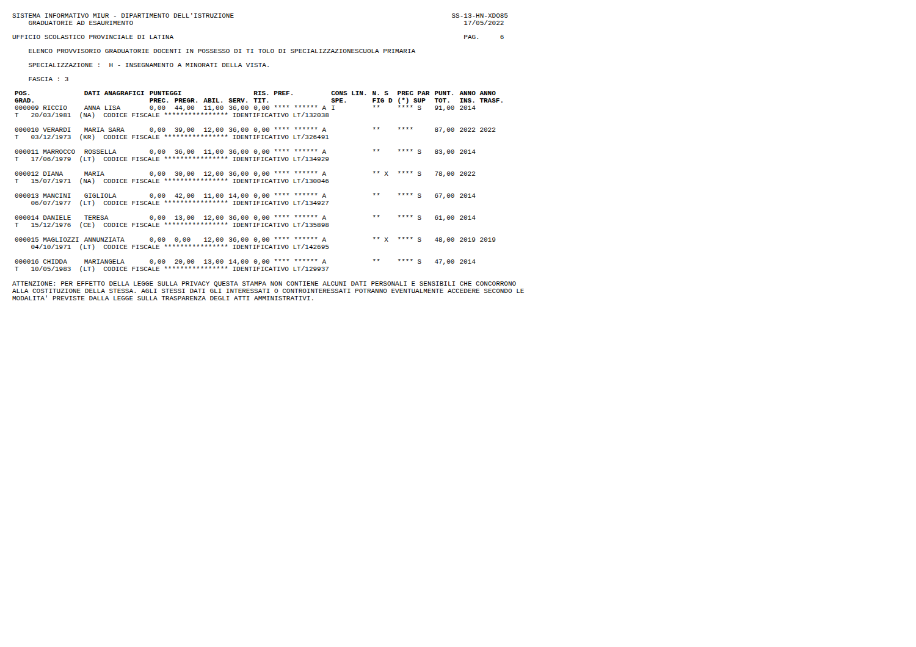SISTEMA INFORMATIVO MIUR - DIPARTIMENTO DELL'ISTRUZIONE SS-13-HN-XDO85
GRADUATORIE AD ESAURIMENTO 17/05/2022
UFFICIO SCOLASTICO PROVINCIALE DI LATINA PAG. 6
ELENCO PROVVISORIO GRADUATORIE DOCENTI IN POSSESSO DI TI TOLO DI SPECIALIZZAZIONESCUOLA PRIMARIA
SPECIALIZZAZIONE : H - INSEGNAMENTO A MINORATI DELLA VISTA.
FASCIA : 3
| POS. | DATI ANAGRAFICI | PUNTEGGI | RIS. PREF. | CONS LIN. | N. S | PREC PAR | PUNT. | ANNO ANNO |
| --- | --- | --- | --- | --- | --- | --- | --- | --- |
| GRAD. | | PREC. | PREGR. | ABIL. | SERV. | TIT. | SPE. | FIG D | (*) SUP | TOT. | INS. TRASF. |
| 000009 RICCIO | ANNA LISA | 0,00 | 44,00 | 11,00 | 36,00 | 0,00 **** ****** A | I | ** | **** S | 91,00 | 2014 |
| T 20/03/1981 (NA) CODICE FISCALE **************** IDENTIFICATIVO LT/132038 |
| 000010 VERARDI | MARIA SARA | 0,00 | 39,00 | 12,00 | 36,00 | 0,00 **** ****** A | | ** | **** | 87,00 | 2022 2022 |
| T 03/12/1973 (KR) CODICE FISCALE **************** IDENTIFICATIVO LT/326491 |
| 000011 MARROCCO | ROSSELLA | 0,00 | 36,00 | 11,00 | 36,00 | 0,00 **** ****** A | | ** | **** S | 83,00 | 2014 |
| T 17/06/1979 (LT) CODICE FISCALE **************** IDENTIFICATIVO LT/134929 |
| 000012 DIANA | MARIA | 0,00 | 30,00 | 12,00 | 36,00 | 0,00 **** ****** A | | ** X | **** S | 78,00 | 2022 |
| T 15/07/1971 (NA) CODICE FISCALE **************** IDENTIFICATIVO LT/130046 |
| 000013 MANCINI | GIGLIOLA | 0,00 | 42,00 | 11,00 | 14,00 | 0,00 **** ****** A | | ** | **** S | 67,00 | 2014 |
| 06/07/1977 (LT) CODICE FISCALE **************** IDENTIFICATIVO LT/134927 |
| 000014 DANIELE | TERESA | 0,00 | 13,00 | 12,00 | 36,00 | 0,00 **** ****** A | | ** | **** S | 61,00 | 2014 |
| T 15/12/1976 (CE) CODICE FISCALE **************** IDENTIFICATIVO LT/135898 |
| 000015 MAGLIOZZI | ANNUNZIATA | 0,00 | 0,00 | 12,00 | 36,00 | 0,00 **** ****** A | | ** X | **** S | 48,00 | 2019 2019 |
| 04/10/1971 (LT) CODICE FISCALE **************** IDENTIFICATIVO LT/142695 |
| 000016 CHIDDA | MARIANGELA | 0,00 | 20,00 | 13,00 | 14,00 | 0,00 **** ****** A | | ** | **** S | 47,00 | 2014 |
| T 10/05/1983 (LT) CODICE FISCALE **************** IDENTIFICATIVO LT/129937 |
ATTENZIONE: PER EFFETTO DELLA LEGGE SULLA PRIVACY QUESTA STAMPA NON CONTIENE ALCUNI DATI PERSONALI E SENSIBILI CHE CONCORRONO
ALLA COSTITUZIONE DELLA STESSA. AGLI STESSI DATI GLI INTERESSATI O CONTROINTERESSATI POTRANNO EVENTUALMENTE ACCEDERE SECONDO LE
MODALITA' PREVISTE DALLA LEGGE SULLA TRASPARENZA DEGLI ATTI AMMINISTRATIVI.